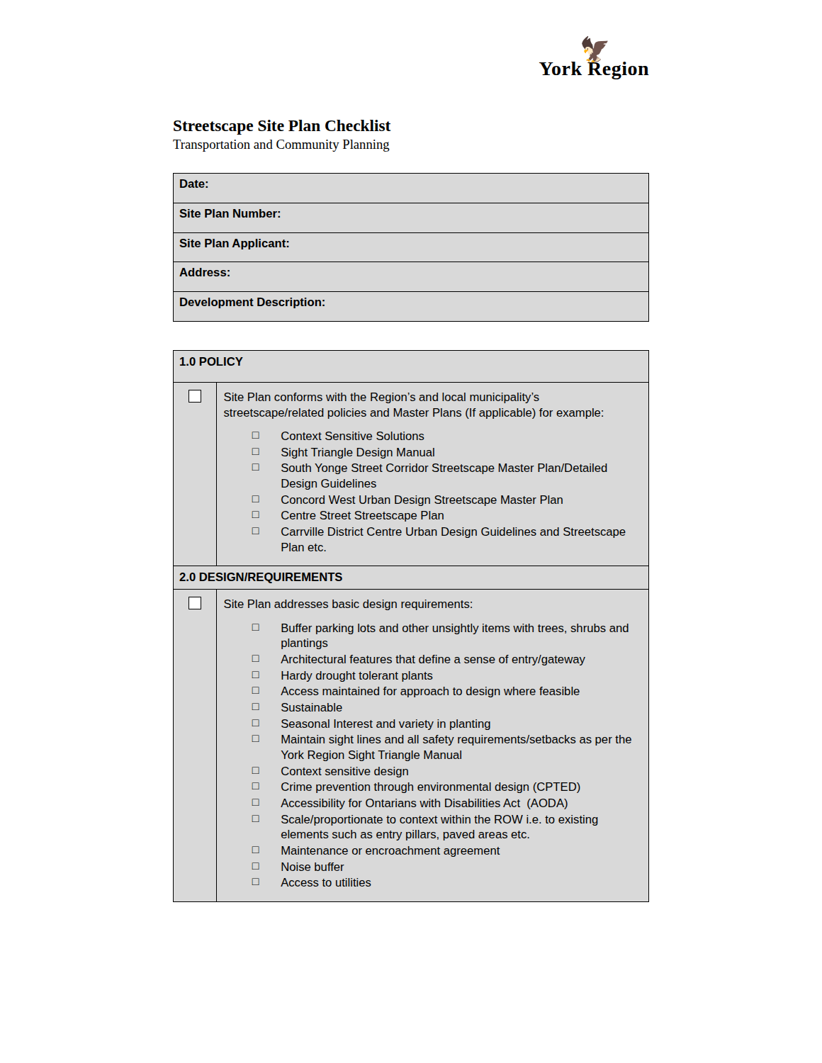🦅 York Region
Streetscape Site Plan Checklist
Transportation and Community Planning
| Date: |
| Site Plan Number: |
| Site Plan Applicant: |
| Address: |
| Development Description: |
| 1.0 POLICY |
| | Site Plan conforms with the Region’s and local municipality’s streetscape/related policies and Master Plans (If applicable) for example: Context Sensitive Solutions Sight Triangle Design Manual South Yonge Street Corridor Streetscape Master Plan/Detailed Design Guidelines Concord West Urban Design Streetscape Master Plan Centre Street Streetscape Plan Carrville District Centre Urban Design Guidelines and Streetscape Plan etc. |
| 2.0 DESIGN/REQUIREMENTS |
| | Site Plan addresses basic design requirements: Buffer parking lots and other unsightly items with trees, shrubs and plantings Architectural features that define a sense of entry/gateway Hardy drought tolerant plants Access maintained for approach to design where feasible Sustainable Seasonal Interest and variety in planting Maintain sight lines and all safety requirements/setbacks as per the York Region Sight Triangle Manual Context sensitive design Crime prevention through environmental design (CPTED) Accessibility for Ontarians with Disabilities Act (AODA) Scale/proportionate to context within the ROW i.e. to existing elements such as entry pillars, paved areas etc. Maintenance or encroachment agreement Noise buffer Access to utilities |